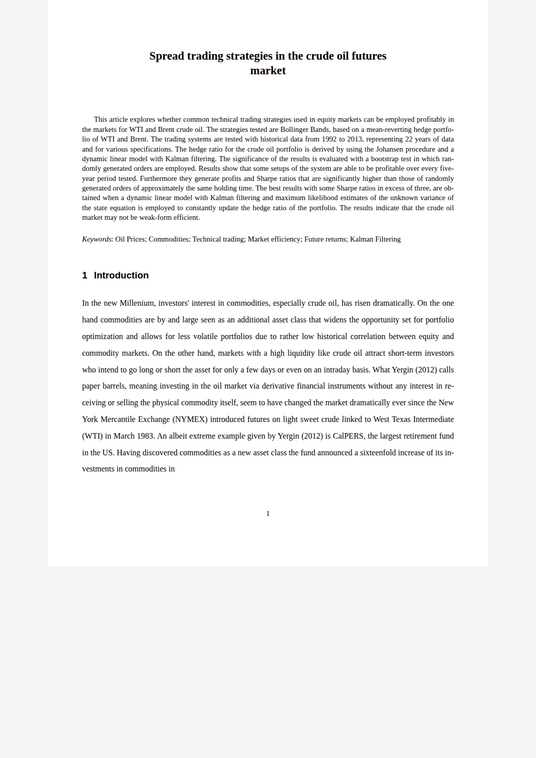Spread trading strategies in the crude oil futures
market
This article explores whether common technical trading strategies used in equity markets can be employed profitably in the markets for WTI and Brent crude oil. The strategies tested are Bollinger Bands, based on a mean-reverting hedge portfolio of WTI and Brent. The trading systems are tested with historical data from 1992 to 2013, representing 22 years of data and for various specifications. The hedge ratio for the crude oil portfolio is derived by using the Johansen procedure and a dynamic linear model with Kalman filtering. The significance of the results is evaluated with a bootstrap test in which randomly generated orders are employed. Results show that some setups of the system are able to be profitable over every five-year period tested. Furthermore they generate profits and Sharpe ratios that are significantly higher than those of randomly generated orders of approximately the same holding time. The best results with some Sharpe ratios in excess of three, are obtained when a dynamic linear model with Kalman filtering and maximum likelihood estimates of the unknown variance of the state equation is employed to constantly update the hedge ratio of the portfolio. The results indicate that the crude oil market may not be weak-form efficient.
Keywords: Oil Prices; Commodities; Technical trading; Market efficiency; Future returns; Kalman Filtering
1 Introduction
In the new Millenium, investors' interest in commodities, especially crude oil, has risen dramatically. On the one hand commodities are by and large seen as an additional asset class that widens the opportunity set for portfolio optimization and allows for less volatile portfolios due to rather low historical correlation between equity and commodity markets. On the other hand, markets with a high liquidity like crude oil attract short-term investors who intend to go long or short the asset for only a few days or even on an intraday basis. What Yergin (2012) calls paper barrels, meaning investing in the oil market via derivative financial instruments without any interest in receiving or selling the physical commodity itself, seem to have changed the market dramatically ever since the New York Mercantile Exchange (NYMEX) introduced futures on light sweet crude linked to West Texas Intermediate (WTI) in March 1983. An albeit extreme example given by Yergin (2012) is CalPERS, the largest retirement fund in the US. Having discovered commodities as a new asset class the fund announced a sixteenfold increase of its investments in commodities in
1